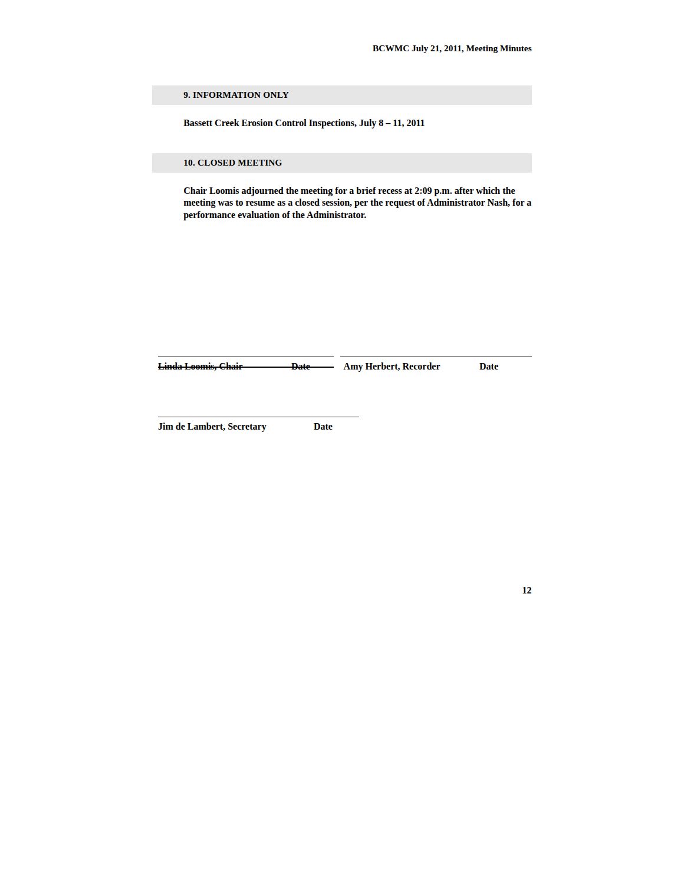BCWMC July 21, 2011, Meeting Minutes
9. INFORMATION ONLY
Bassett Creek Erosion Control Inspections, July 8 – 11, 2011
10. CLOSED MEETING
Chair Loomis adjourned the meeting for a brief recess at 2:09 p.m. after which the meeting was to resume as a closed session, per the request of Administrator Nash, for a performance evaluation of the Administrator.
Linda Loomis, Chair
Date
Amy Herbert, Recorder
Date
Jim de Lambert, Secretary
Date
12